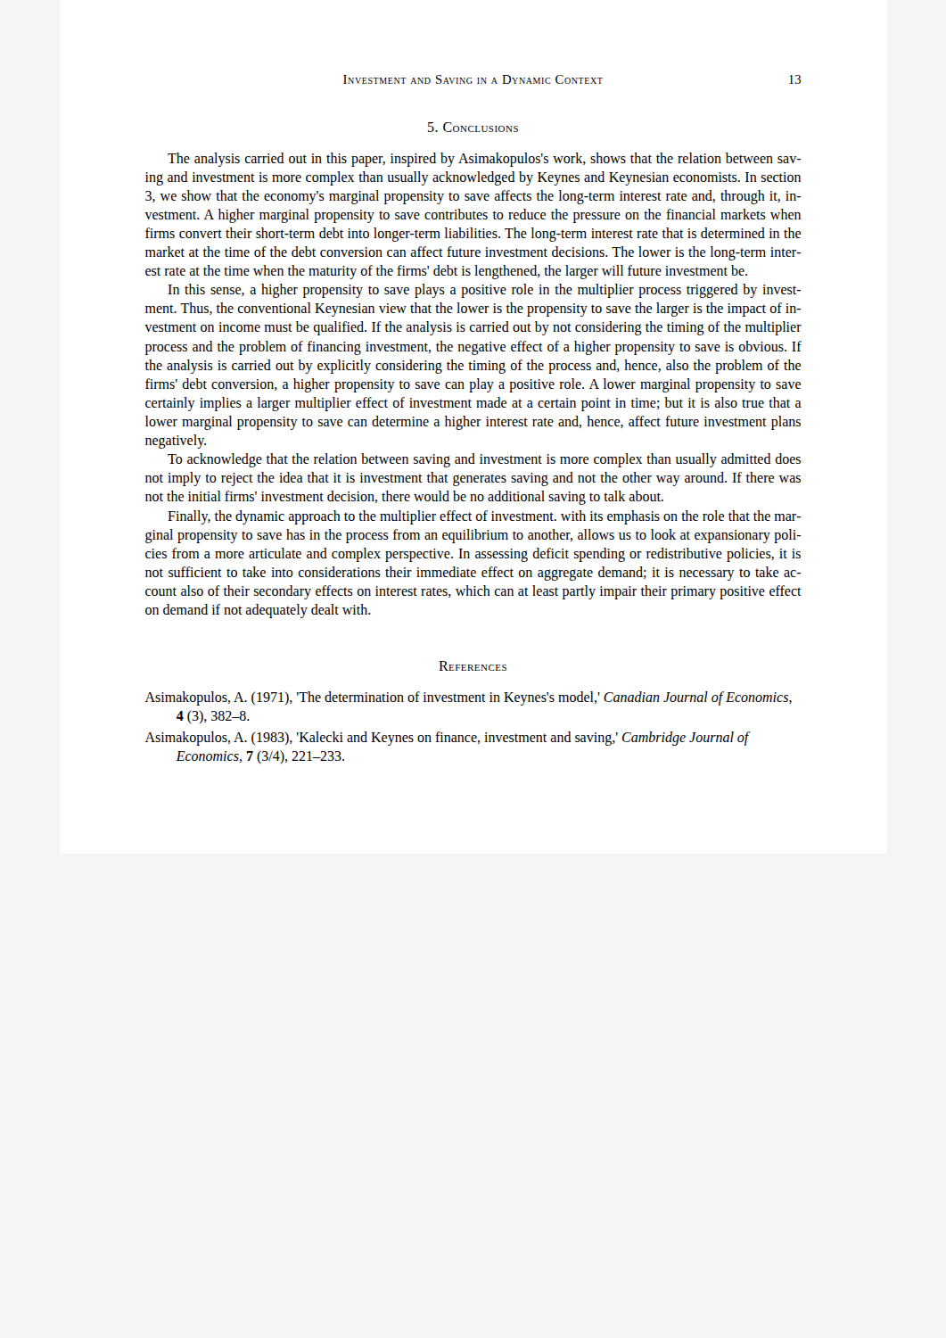Investment and Saving in a Dynamic Context 13
5. Conclusions
The analysis carried out in this paper, inspired by Asimakopulos's work, shows that the relation between saving and investment is more complex than usually acknowledged by Keynes and Keynesian economists. In section 3, we show that the economy's marginal propensity to save affects the long-term interest rate and, through it, investment. A higher marginal propensity to save contributes to reduce the pressure on the financial markets when firms convert their short-term debt into longer-term liabilities. The long-term interest rate that is determined in the market at the time of the debt conversion can affect future investment decisions. The lower is the long-term interest rate at the time when the maturity of the firms' debt is lengthened, the larger will future investment be.
In this sense, a higher propensity to save plays a positive role in the multiplier process triggered by investment. Thus, the conventional Keynesian view that the lower is the propensity to save the larger is the impact of investment on income must be qualified. If the analysis is carried out by not considering the timing of the multiplier process and the problem of financing investment, the negative effect of a higher propensity to save is obvious. If the analysis is carried out by explicitly considering the timing of the process and, hence, also the problem of the firms' debt conversion, a higher propensity to save can play a positive role. A lower marginal propensity to save certainly implies a larger multiplier effect of investment made at a certain point in time; but it is also true that a lower marginal propensity to save can determine a higher interest rate and, hence, affect future investment plans negatively.
To acknowledge that the relation between saving and investment is more complex than usually admitted does not imply to reject the idea that it is investment that generates saving and not the other way around. If there was not the initial firms' investment decision, there would be no additional saving to talk about.
Finally, the dynamic approach to the multiplier effect of investment. with its emphasis on the role that the marginal propensity to save has in the process from an equilibrium to another, allows us to look at expansionary policies from a more articulate and complex perspective. In assessing deficit spending or redistributive policies, it is not sufficient to take into considerations their immediate effect on aggregate demand; it is necessary to take account also of their secondary effects on interest rates, which can at least partly impair their primary positive effect on demand if not adequately dealt with.
References
Asimakopulos, A. (1971), 'The determination of investment in Keynes's model,' Canadian Journal of Economics, 4 (3), 382–8.
Asimakopulos, A. (1983), 'Kalecki and Keynes on finance, investment and saving,' Cambridge Journal of Economics, 7 (3/4), 221–233.